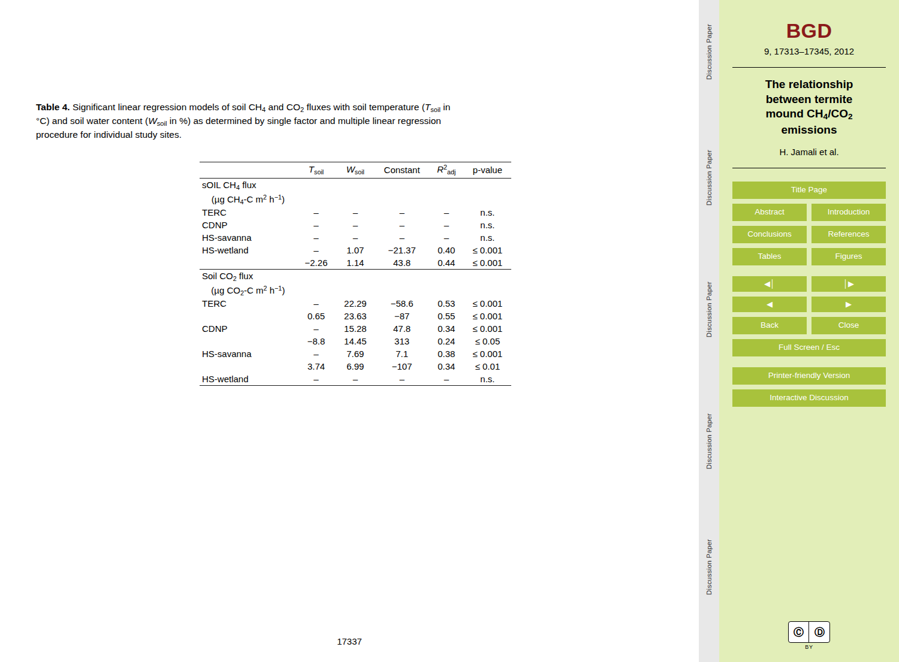Table 4. Significant linear regression models of soil CH4 and CO2 fluxes with soil temperature (Tsoil in °C) and soil water content (Wsoil in %) as determined by single factor and multiple linear regression procedure for individual study sites.
| | T soil | W soil | Constant | R 2 adj | p-value |
| --- | --- | --- | --- | --- | --- |
| sOIL CH 4 flux | | | | | |
| (µg CH 4 -C m 2 h −1 ) | | | | | |
| TERC | – | – | – | – | n.s. |
| CDNP | – | – | – | – | n.s. |
| HS-savanna | – | – | – | – | n.s. |
| HS-wetland | – | 1.07 | −21.37 | 0.40 | ≤ 0.001 |
| | −2.26 | 1.14 | 43.8 | 0.44 | ≤ 0.001 |
| Soil CO 2 flux | | | | | |
| (µg CO 2 -C m 2 h −1 ) | | | | | |
| TERC | – | 22.29 | −58.6 | 0.53 | ≤ 0.001 |
| | 0.65 | 23.63 | −87 | 0.55 | ≤ 0.001 |
| CDNP | – | 15.28 | 47.8 | 0.34 | ≤ 0.001 |
| | −8.8 | 14.45 | 313 | 0.24 | ≤ 0.05 |
| HS-savanna | – | 7.69 | 7.1 | 0.38 | ≤ 0.001 |
| | 3.74 | 6.99 | −107 | 0.34 | ≤ 0.01 |
| HS-wetland | – | – | – | – | n.s. |
17337
Discussion Paper
Discussion Paper
Discussion Paper
Discussion Paper
Discussion Paper
BGD
9, 17313–17345, 2012
The relationship
between termite
mound CH4/CO2
emissions
H. Jamali et al.
Title Page
Abstract Introduction
Conclusions References
Tables Figures
◀│ │▶
◀ ▶
Back Close
Full Screen / Esc Printer-friendly Version Interactive Discussion
Ⓒ Ⓓ
BY